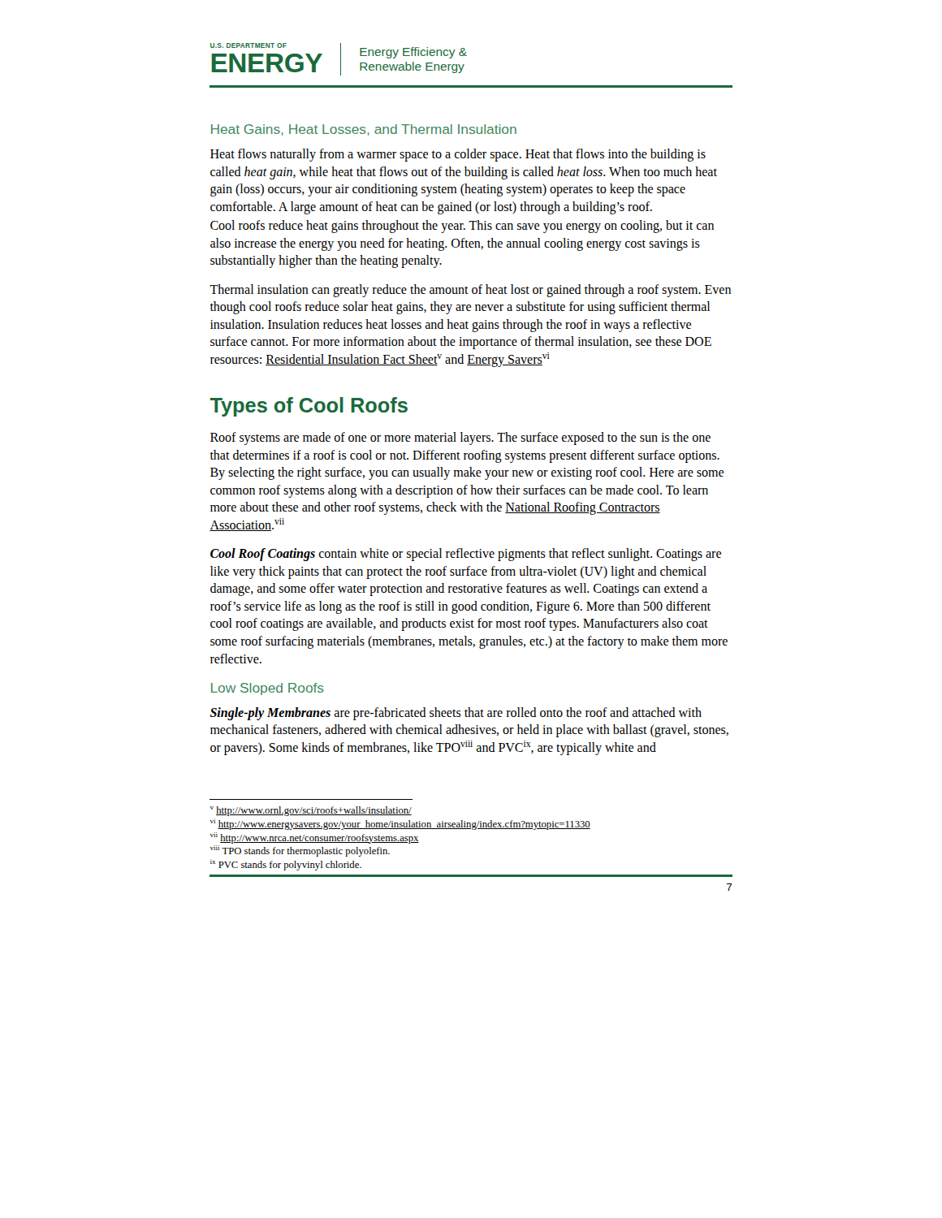U.S. DEPARTMENT OF ENERGY
Energy Efficiency &
Renewable Energy
Heat Gains, Heat Losses, and Thermal Insulation
Heat flows naturally from a warmer space to a colder space. Heat that flows into the building is called heat gain, while heat that flows out of the building is called heat loss. When too much heat gain (loss) occurs, your air conditioning system (heating system) operates to keep the space comfortable. A large amount of heat can be gained (or lost) through a building’s roof.
Cool roofs reduce heat gains throughout the year. This can save you energy on cooling, but it can also increase the energy you need for heating. Often, the annual cooling energy cost savings is substantially higher than the heating penalty.
Thermal insulation can greatly reduce the amount of heat lost or gained through a roof system. Even though cool roofs reduce solar heat gains, they are never a substitute for using sufficient thermal insulation. Insulation reduces heat losses and heat gains through the roof in ways a reflective surface cannot. For more information about the importance of thermal insulation, see these DOE resources: Residential Insulation Fact Sheetv and Energy Saversvi
Types of Cool Roofs
Roof systems are made of one or more material layers. The surface exposed to the sun is the one that determines if a roof is cool or not. Different roofing systems present different surface options. By selecting the right surface, you can usually make your new or existing roof cool. Here are some common roof systems along with a description of how their surfaces can be made cool. To learn more about these and other roof systems, check with the National Roofing Contractors Association.vii
Cool Roof Coatings contain white or special reflective pigments that reflect sunlight. Coatings are like very thick paints that can protect the roof surface from ultra-violet (UV) light and chemical damage, and some offer water protection and restorative features as well. Coatings can extend a roof’s service life as long as the roof is still in good condition, Figure 6. More than 500 different cool roof coatings are available, and products exist for most roof types. Manufacturers also coat some roof surfacing materials (membranes, metals, granules, etc.) at the factory to make them more reflective.
Low Sloped Roofs
Single-ply Membranes are pre-fabricated sheets that are rolled onto the roof and attached with mechanical fasteners, adhered with chemical adhesives, or held in place with ballast (gravel, stones, or pavers). Some kinds of membranes, like TPOviii and PVCix, are typically white and
v http://www.ornl.gov/sci/roofs+walls/insulation/
vi http://www.energysavers.gov/your_home/insulation_airsealing/index.cfm?mytopic=11330
vii http://www.nrca.net/consumer/roofsystems.aspx
viii TPO stands for thermoplastic polyolefin.
ix PVC stands for polyvinyl chloride.
7